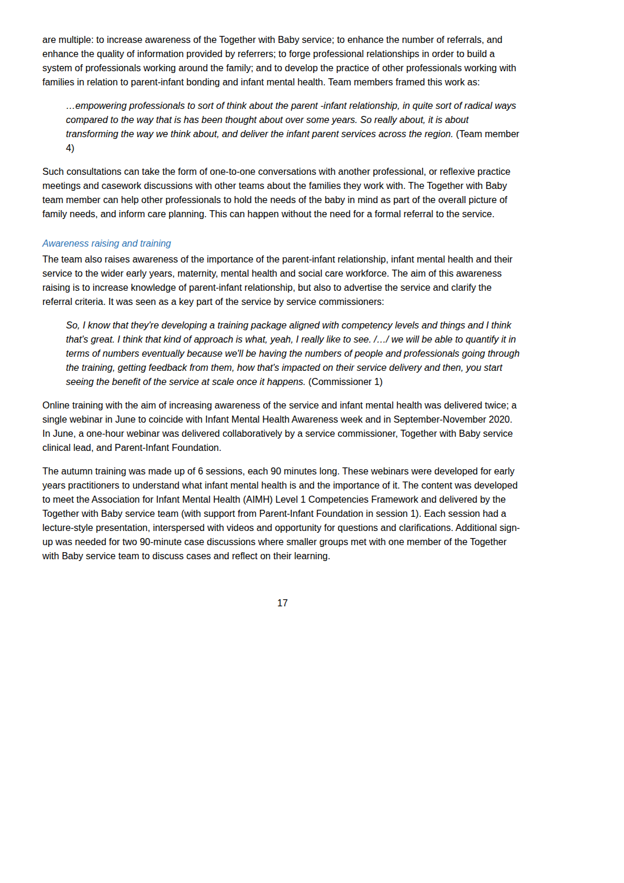are multiple: to increase awareness of the Together with Baby service; to enhance the number of referrals, and enhance the quality of information provided by referrers; to forge professional relationships in order to build a system of professionals working around the family; and to develop the practice of other professionals working with families in relation to parent-infant bonding and infant mental health. Team members framed this work as:
…empowering professionals to sort of think about the parent -infant relationship, in quite sort of radical ways compared to the way that is has been thought about over some years. So really about, it is about transforming the way we think about, and deliver the infant parent services across the region. (Team member 4)
Such consultations can take the form of one-to-one conversations with another professional, or reflexive practice meetings and casework discussions with other teams about the families they work with. The Together with Baby team member can help other professionals to hold the needs of the baby in mind as part of the overall picture of family needs, and inform care planning. This can happen without the need for a formal referral to the service.
Awareness raising and training
The team also raises awareness of the importance of the parent-infant relationship, infant mental health and their service to the wider early years, maternity, mental health and social care workforce. The aim of this awareness raising is to increase knowledge of parent-infant relationship, but also to advertise the service and clarify the referral criteria. It was seen as a key part of the service by service commissioners:
So, I know that they're developing a training package aligned with competency levels and things and I think that's great. I think that kind of approach is what, yeah, I really like to see. /…/ we will be able to quantify it in terms of numbers eventually because we'll be having the numbers of people and professionals going through the training, getting feedback from them, how that's impacted on their service delivery and then, you start seeing the benefit of the service at scale once it happens. (Commissioner 1)
Online training with the aim of increasing awareness of the service and infant mental health was delivered twice; a single webinar in June to coincide with Infant Mental Health Awareness week and in September-November 2020. In June, a one-hour webinar was delivered collaboratively by a service commissioner, Together with Baby service clinical lead, and Parent-Infant Foundation.
The autumn training was made up of 6 sessions, each 90 minutes long. These webinars were developed for early years practitioners to understand what infant mental health is and the importance of it. The content was developed to meet the Association for Infant Mental Health (AIMH) Level 1 Competencies Framework and delivered by the Together with Baby service team (with support from Parent-Infant Foundation in session 1). Each session had a lecture-style presentation, interspersed with videos and opportunity for questions and clarifications. Additional sign-up was needed for two 90-minute case discussions where smaller groups met with one member of the Together with Baby service team to discuss cases and reflect on their learning.
17